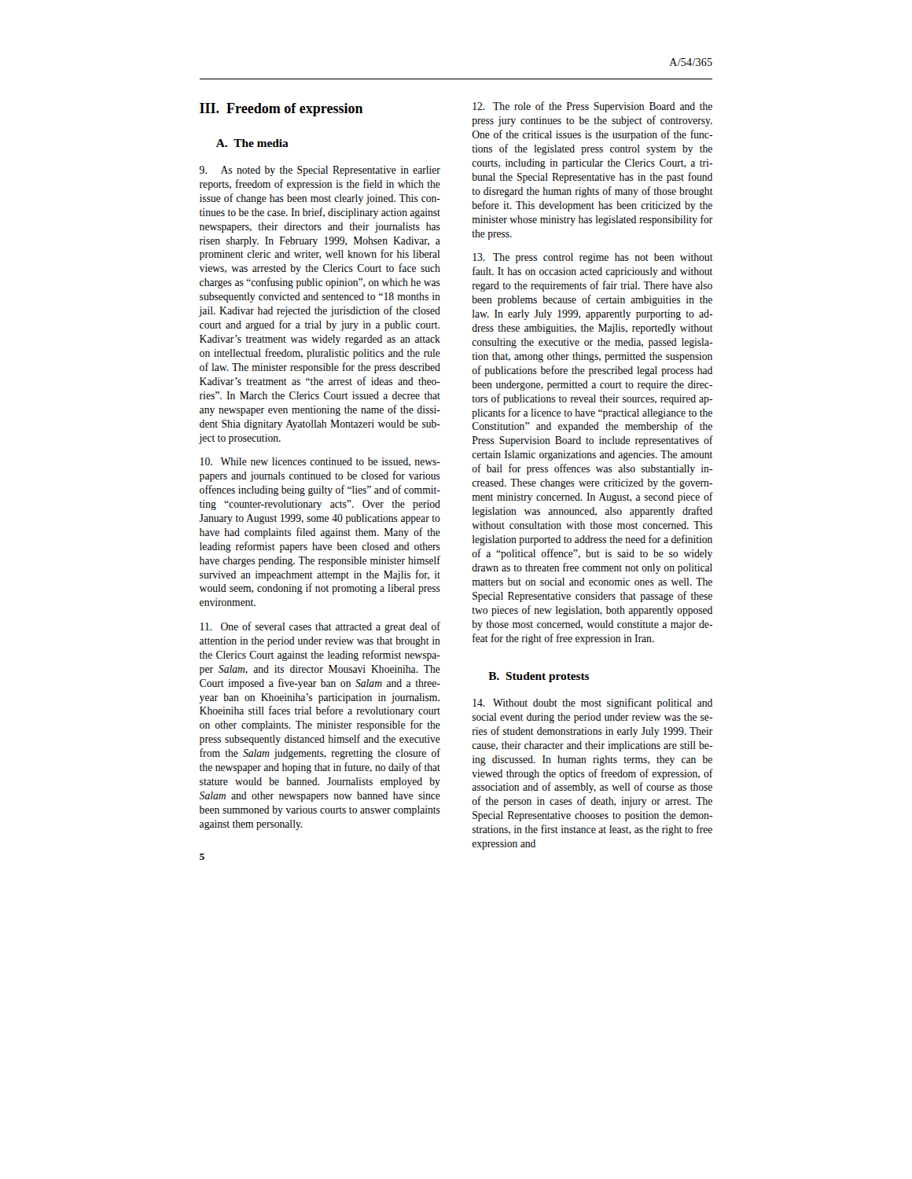A/54/365
III. Freedom of expression
A. The media
9. As noted by the Special Representative in earlier reports, freedom of expression is the field in which the issue of change has been most clearly joined. This continues to be the case. In brief, disciplinary action against newspapers, their directors and their journalists has risen sharply. In February 1999, Mohsen Kadivar, a prominent cleric and writer, well known for his liberal views, was arrested by the Clerics Court to face such charges as “confusing public opinion”, on which he was subsequently convicted and sentenced to “18 months in jail. Kadivar had rejected the jurisdiction of the closed court and argued for a trial by jury in a public court. Kadivar’s treatment was widely regarded as an attack on intellectual freedom, pluralistic politics and the rule of law. The minister responsible for the press described Kadivar’s treatment as “the arrest of ideas and theories”. In March the Clerics Court issued a decree that any newspaper even mentioning the name of the dissident Shia dignitary Ayatollah Montazeri would be subject to prosecution.
10. While new licences continued to be issued, newspapers and journals continued to be closed for various offences including being guilty of “lies” and of committing “counter-revolutionary acts”. Over the period January to August 1999, some 40 publications appear to have had complaints filed against them. Many of the leading reformist papers have been closed and others have charges pending. The responsible minister himself survived an impeachment attempt in the Majlis for, it would seem, condoning if not promoting a liberal press environment.
11. One of several cases that attracted a great deal of attention in the period under review was that brought in the Clerics Court against the leading reformist newspaper Salam, and its director Mousavi Khoeiniha. The Court imposed a five-year ban on Salam and a three-year ban on Khoeiniha’s participation in journalism. Khoeiniha still faces trial before a revolutionary court on other complaints. The minister responsible for the press subsequently distanced himself and the executive from the Salam judgements, regretting the closure of the newspaper and hoping that in future, no daily of that stature would be banned. Journalists employed by Salam and other newspapers now banned have since been summoned by various courts to answer complaints against them personally.
12. The role of the Press Supervision Board and the press jury continues to be the subject of controversy. One of the critical issues is the usurpation of the functions of the legislated press control system by the courts, including in particular the Clerics Court, a tribunal the Special Representative has in the past found to disregard the human rights of many of those brought before it. This development has been criticized by the minister whose ministry has legislated responsibility for the press.
13. The press control regime has not been without fault. It has on occasion acted capriciously and without regard to the requirements of fair trial. There have also been problems because of certain ambiguities in the law. In early July 1999, apparently purporting to address these ambiguities, the Majlis, reportedly without consulting the executive or the media, passed legislation that, among other things, permitted the suspension of publications before the prescribed legal process had been undergone, permitted a court to require the directors of publications to reveal their sources, required applicants for a licence to have “practical allegiance to the Constitution” and expanded the membership of the Press Supervision Board to include representatives of certain Islamic organizations and agencies. The amount of bail for press offences was also substantially increased. These changes were criticized by the government ministry concerned. In August, a second piece of legislation was announced, also apparently drafted without consultation with those most concerned. This legislation purported to address the need for a definition of a “political offence”, but is said to be so widely drawn as to threaten free comment not only on political matters but on social and economic ones as well. The Special Representative considers that passage of these two pieces of new legislation, both apparently opposed by those most concerned, would constitute a major defeat for the right of free expression in Iran.
B. Student protests
14. Without doubt the most significant political and social event during the period under review was the series of student demonstrations in early July 1999. Their cause, their character and their implications are still being discussed. In human rights terms, they can be viewed through the optics of freedom of expression, of association and of assembly, as well of course as those of the person in cases of death, injury or arrest. The Special Representative chooses to position the demonstrations, in the first instance at least, as the right to free expression and
5